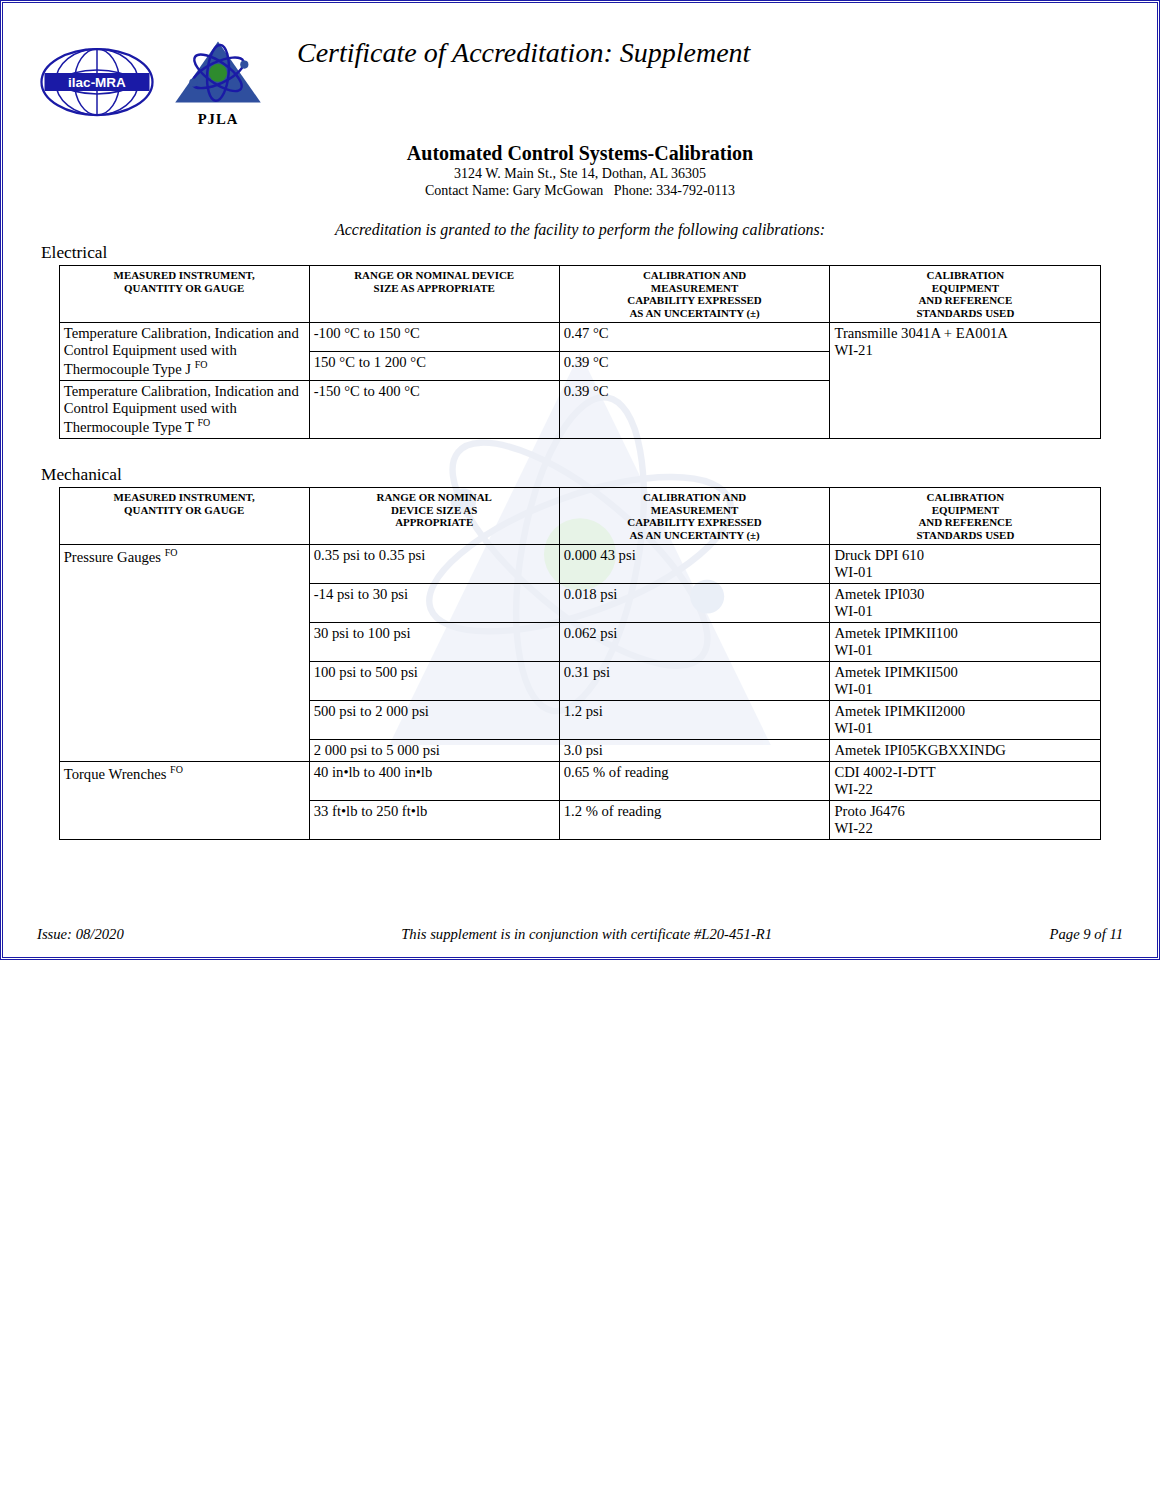ilac-MRA
PJLA
Certificate of Accreditation: Supplement
Automated Control Systems-Calibration
3124 W. Main St., Ste 14, Dothan, AL 36305
Contact Name: Gary McGowan Phone: 334-792-0113
Accreditation is granted to the facility to perform the following calibrations:
Electrical
| MEASURED INSTRUMENT, QUANTITY OR GAUGE | RANGE OR NOMINAL DEVICE SIZE AS APPROPRIATE | CALIBRATION AND MEASUREMENT CAPABILITY EXPRESSED AS AN UNCERTAINTY (±) | CALIBRATION EQUIPMENT AND REFERENCE STANDARDS USED |
| --- | --- | --- | --- |
| Temperature Calibration, Indication and Control Equipment used with Thermocouple Type J FO | -100 °C to 150 °C | 0.47 °C | Transmille 3041A + EA001A WI-21 |
| 150 °C to 1 200 °C | 0.39 °C |
| Temperature Calibration, Indication and Control Equipment used with Thermocouple Type T FO | -150 °C to 400 °C | 0.39 °C |
Mechanical
| MEASURED INSTRUMENT, QUANTITY OR GAUGE | RANGE OR NOMINAL DEVICE SIZE AS APPROPRIATE | CALIBRATION AND MEASUREMENT CAPABILITY EXPRESSED AS AN UNCERTAINTY (±) | CALIBRATION EQUIPMENT AND REFERENCE STANDARDS USED |
| --- | --- | --- | --- |
| Pressure Gauges FO | 0.35 psi to 0.35 psi | 0.000 43 psi | Druck DPI 610 WI-01 |
| -14 psi to 30 psi | 0.018 psi | Ametek IPI030 WI-01 |
| 30 psi to 100 psi | 0.062 psi | Ametek IPIMKII100 WI-01 |
| 100 psi to 500 psi | 0.31 psi | Ametek IPIMKII500 WI-01 |
| 500 psi to 2 000 psi | 1.2 psi | Ametek IPIMKII2000 WI-01 |
| 2 000 psi to 5 000 psi | 3.0 psi | Ametek IPI05KGBXXINDG |
| Torque Wrenches FO | 40 in•lb to 400 in•lb | 0.65 % of reading | CDI 4002-I-DTT WI-22 |
| 33 ft•lb to 250 ft•lb | 1.2 % of reading | Proto J6476 WI-22 |
Issue: 08/2020
This supplement is in conjunction with certificate #L20-451-R1
Page 9 of 11